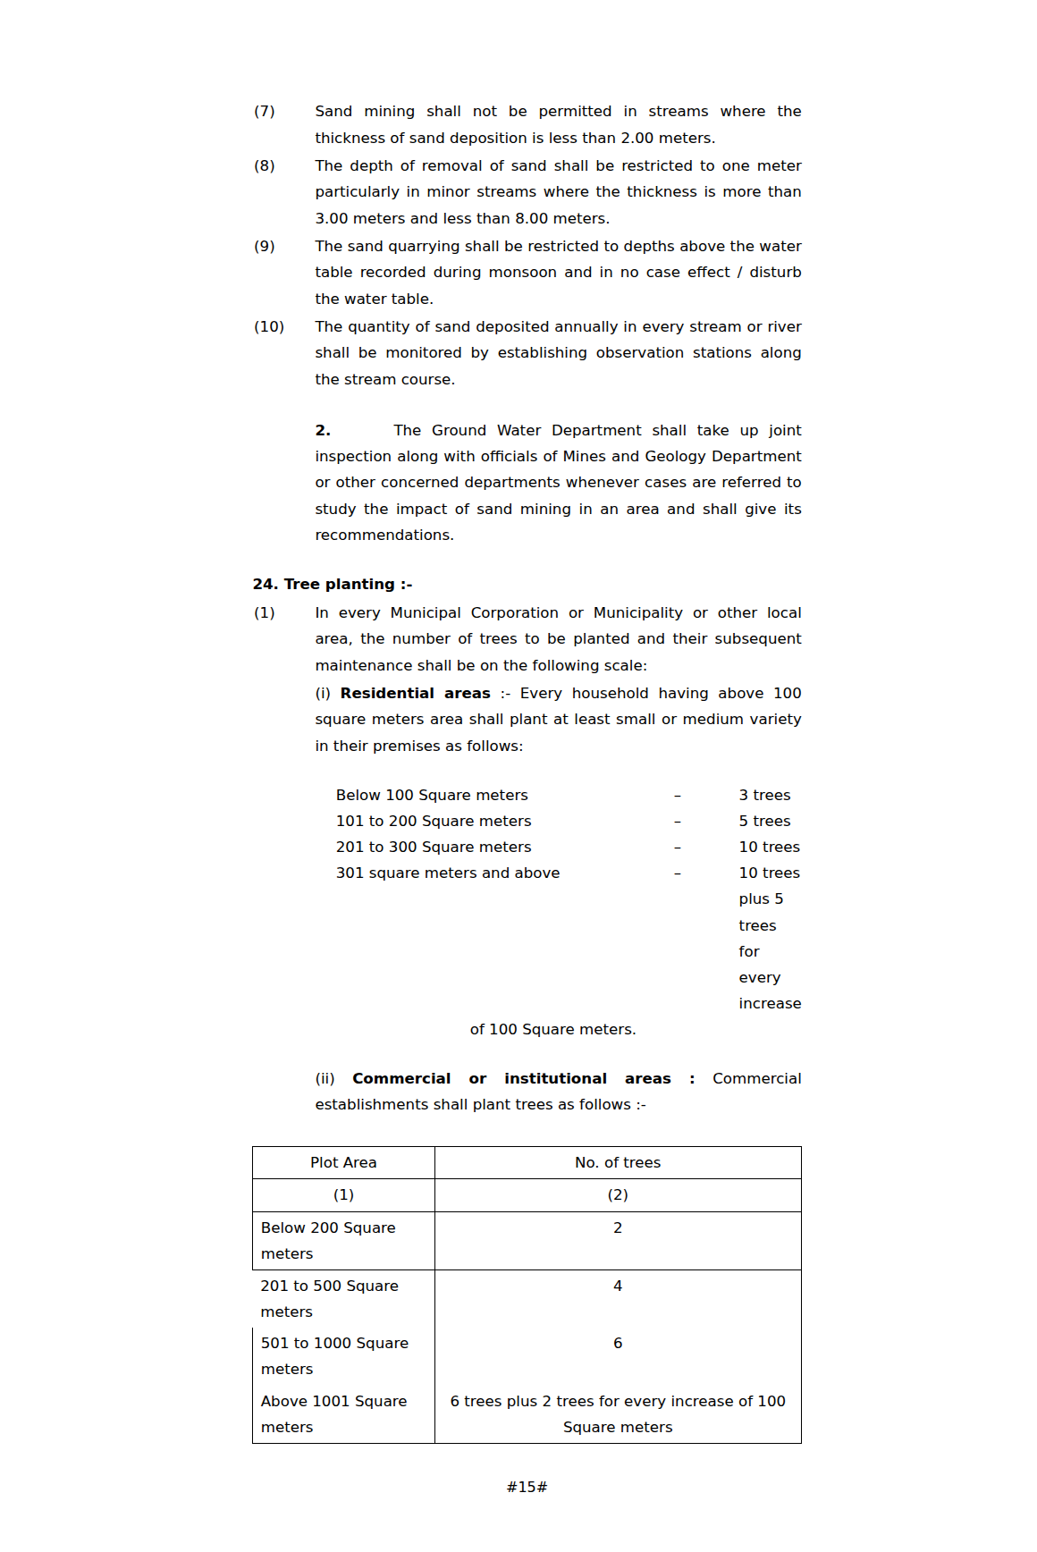(7)
Sand mining shall not be permitted in streams where the thickness of sand deposition is less than 2.00 meters.
(8)
The depth of removal of sand shall be restricted to one meter particularly in minor streams where the thickness is more than 3.00 meters and less than 8.00 meters.
(9)
The sand quarrying shall be restricted to depths above the water table recorded during monsoon and in no case effect / disturb the water table.
(10)
The quantity of sand deposited annually in every stream or river shall be monitored by establishing observation stations along the stream course.
2. The Ground Water Department shall take up joint inspection along with officials of Mines and Geology Department or other concerned departments whenever cases are referred to study the impact of sand mining in an area and shall give its recommendations.
24. Tree planting :-
(1)
In every Municipal Corporation or Municipality or other local area, the number of trees to be planted and their subsequent maintenance shall be on the following scale:
(i) Residential areas :- Every household having above 100 square meters area shall plant at least small or medium variety in their premises as follows:
| Below 100 Square meters | – | 3 trees |
| 101 to 200 Square meters | – | 5 trees |
| 201 to 300 Square meters | – | 10 trees |
| 301 square meters and above | – | 10 trees plus 5 trees for every increase |
of 100 Square meters.
(ii) Commercial or institutional areas : Commercial establishments shall plant trees as follows :-
| Plot Area | No. of trees |
| --- | --- |
| (1) | (2) |
| Below 200 Square meters | 2 |
| 201 to 500 Square meters | 4 |
| 501 to 1000 Square meters | 6 |
| Above 1001 Square meters | 6 trees plus 2 trees for every increase of 100 Square meters |
#15#